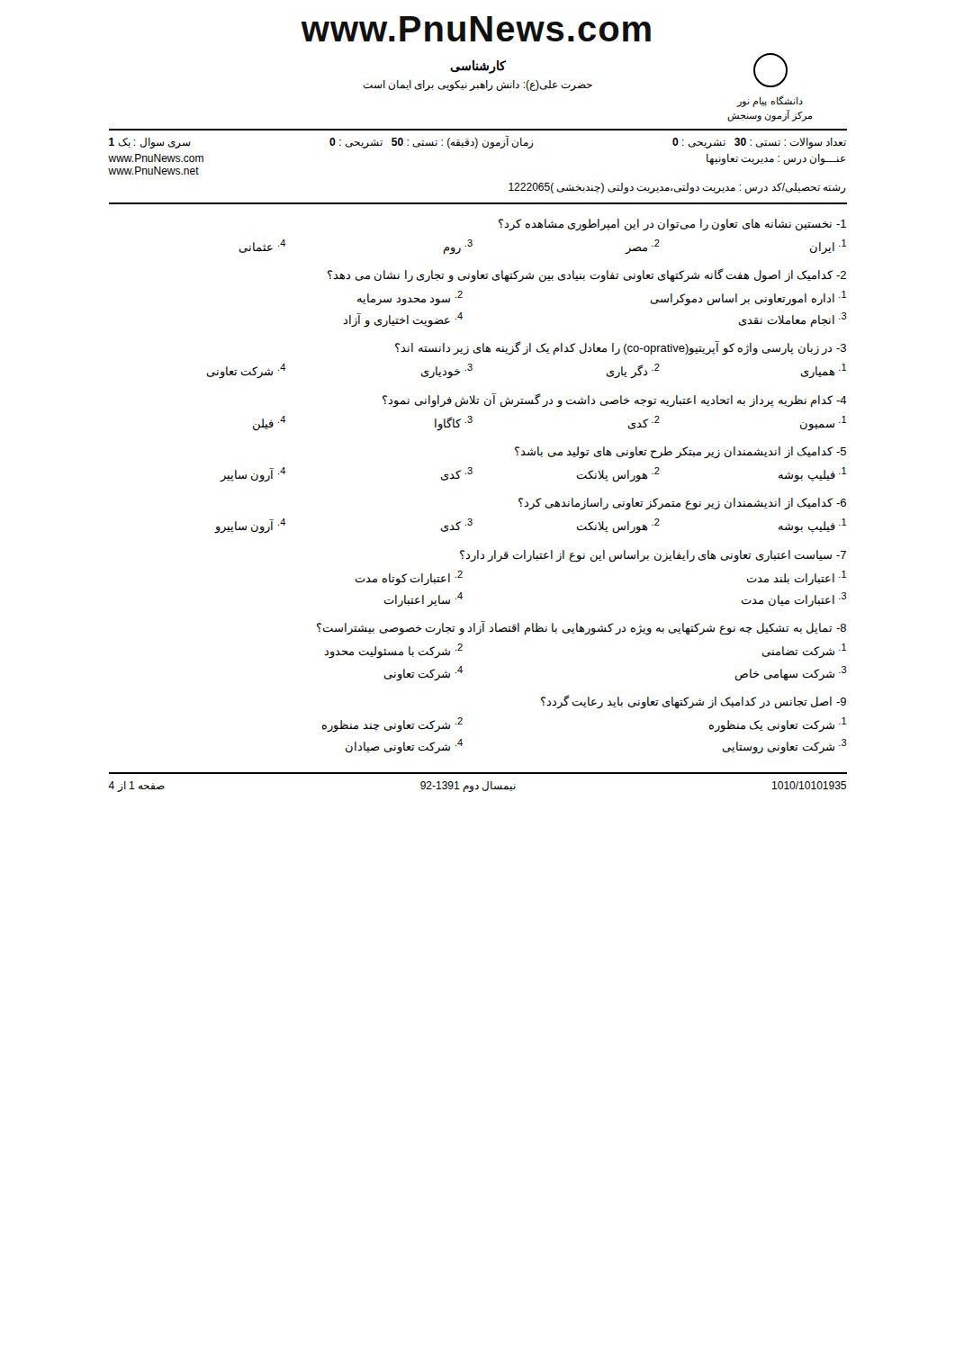www.PnuNews.com
دانشگاه پیام نور
مرکز آزمون وسنجش
کارشناسی
حضرت علی(ع): دانش راهبر نیکویی برای ایمان است
دانشگاه پیام نور
تعداد سوالات : تستی : 30 تشریحی : 0
زمان آزمون (دقیقه) : تستی : 50 تشریحی : 0
سری سوال : یک 1
عنـــوان درس : مدیریت تعاونیها
www.PnuNews.com
www.PnuNews.net
رشته تحصیلی/کد درس : مدیریت دولتی،مدیریت دولتی (چندبخشی )1222065
1- نخستین نشانه های تعاون را می‌توان در این امپراطوری مشاهده کرد؟
1. ایران
2. مصر
3. روم
4. عثمانی
2- کدامیک از اصول هفت گانه شرکتهای تعاونی تفاوت بنیادی بین شرکتهای تعاونی و تجاری را نشان می دهد؟
1. اداره امورتعاونی بر اساس دموکراسی
2. سود محدود سرمایه
3. انجام معاملات نقدی
4. عضویت اختیاری و آزاد
3- در زبان پارسی واژه کو آپریتیو(co-oprative) را معادل کدام یک از گزینه های زیر دانسته اند؟
1. همیاری
2. دگر یاری
3. خودیاری
4. شرکت تعاونی
4- کدام نظریه پرداز به اتحادیه اعتباریه توجه خاصی داشت و در گسترش آن تلاش فراوانی نمود؟
1. سمیون
2. کدی
3. کاگاوا
4. فیلن
5- کدامیک از اندیشمندان زیر مبتکر طرح تعاونی های تولید می باشد؟
1. فیلیپ بوشه
2. هوراس پلانکت
3. کدی
4. آرون ساپیر
6- کدامیک از اندیشمندان زیر نوع متمرکز تعاونی راسازماندهی کرد؟
1. فیلیپ بوشه
2. هوراس پلانکت
3. کدی
4. آرون ساپیرو
7- سیاست اعتباری تعاونی های رایفایزن براساس این نوع از اعتبارات قرار دارد؟
1. اعتبارات بلند مدت
2. اعتبارات کوتاه مدت
3. اعتبارات میان مدت
4. سایر اعتبارات
8- تمایل به تشکیل چه نوع شرکتهایی به ویژه در کشورهایی با نظام اقتصاد آزاد و تجارت خصوصی بیشتراست؟
1. شرکت تضامنی
2. شرکت با مسئولیت محدود
3. شرکت سهامی خاص
4. شرکت تعاونی
9- اصل تجانس در کدامیک از شرکتهای تعاونی باید رعایت گردد؟
1. شرکت تعاونی یک منظوره
2. شرکت تعاونی چند منظوره
3. شرکت تعاونی روستایی
4. شرکت تعاونی صیادان
1010/10101935
نیمسال دوم 1391-92
صفحه 1 از 4